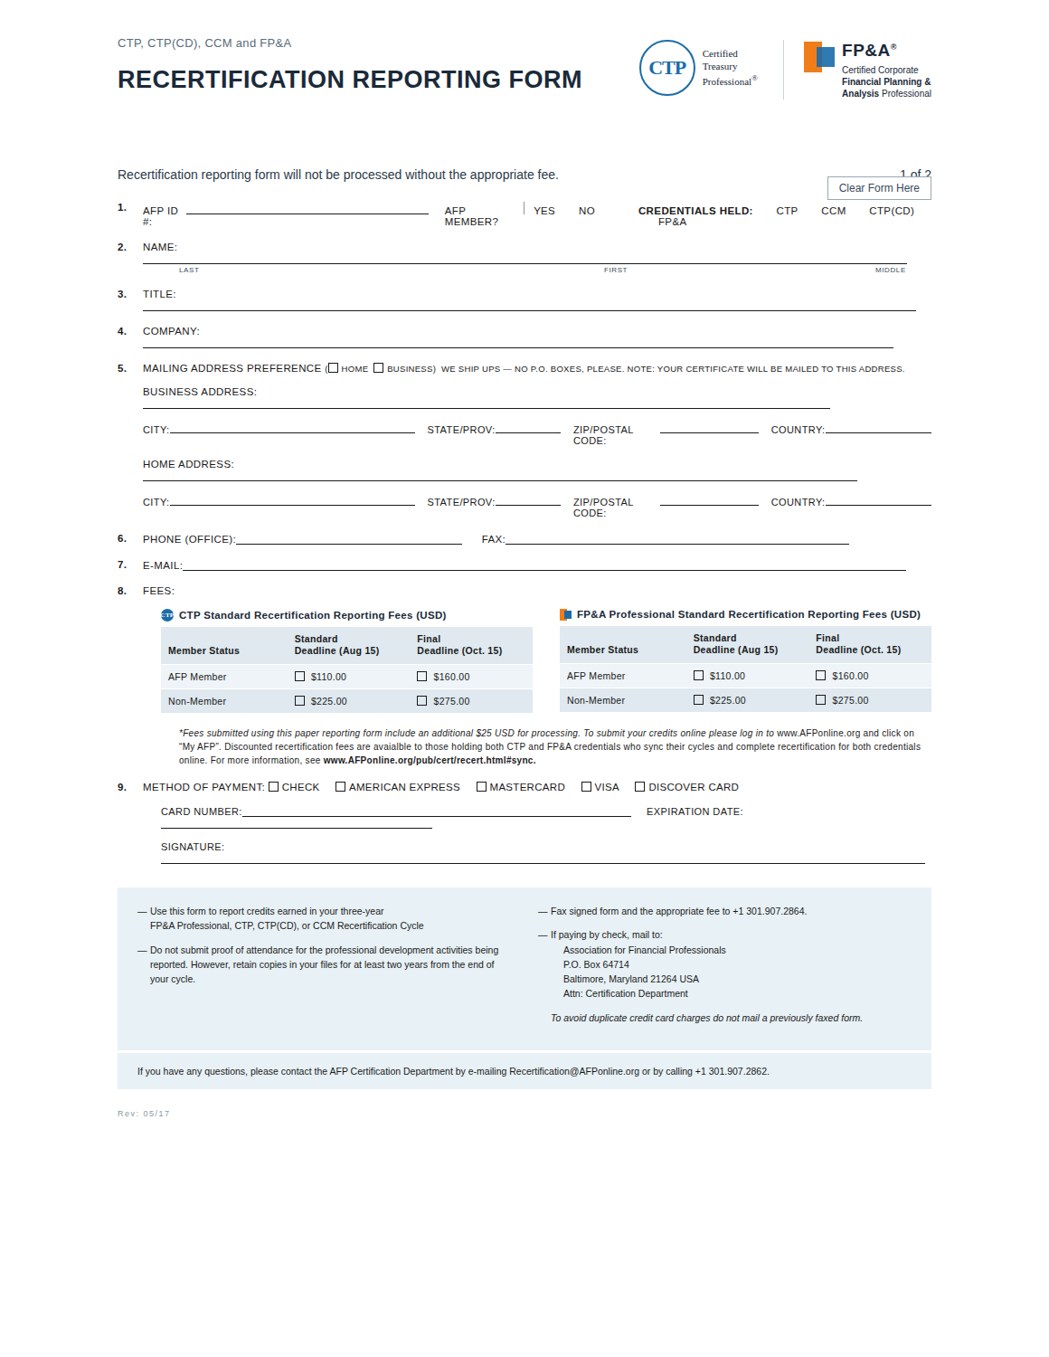CTP, CTP(CD), CCM and FP&A
RECERTIFICATION REPORTING FORM
CTP
Certified
Treasury
Professional®
FP&A® Certified Corporate
Financial Planning &
Analysis Professional
Clear Form Here
Recertification reporting form will not be processed without the appropriate fee.
1 of 2
AFP ID #: AFP MEMBER? YES NO CREDENTIALS HELD: CTP CCM CTP(CD) FP&A
NAME:
LAST FIRST MIDDLE
TITLE:
COMPANY:
MAILING ADDRESS PREFERENCE ( HOME BUSINESS) WE SHIP UPS — NO P.O. BOXES, PLEASE. NOTE: YOUR CERTIFICATE WILL BE MAILED TO THIS ADDRESS.
BUSINESS ADDRESS:
CITY: STATE/PROV: ZIP/POSTAL CODE: COUNTRY:
HOME ADDRESS:
CITY: STATE/PROV: ZIP/POSTAL CODE: COUNTRY:
PHONE (OFFICE): FAX:
E-MAIL:
FEES:
CTP CTP Standard Recertification Reporting Fees (USD)
| Member Status | Standard Deadline (Aug 15) | Final Deadline (Oct. 15) |
| --- | --- | --- |
| AFP Member | $110.00 | $160.00 |
| Non-Member | $225.00 | $275.00 |
FP&A Professional Standard Recertification Reporting Fees (USD)
| Member Status | Standard Deadline (Aug 15) | Final Deadline (Oct. 15) |
| --- | --- | --- |
| AFP Member | $110.00 | $160.00 |
| Non-Member | $225.00 | $275.00 |
*Fees submitted using this paper reporting form include an additional $25 USD for processing. To submit your credits online please log in to www.AFPonline.org and click on “My AFP”. Discounted recertification fees are avaialble to those holding both CTP and FP&A credentials who sync their cycles and complete recertification for both credentials online. For more information, see www.AFPonline.org/pub/cert/recert.html#sync.
METHOD OF PAYMENT: CHECK AMERICAN EXPRESS MASTERCARD VISA DISCOVER CARD
CARD NUMBER: EXPIRATION DATE:
SIGNATURE:
Use this form to report credits earned in your three-year
FP&A Professional, CTP, CTP(CD), or CCM Recertification Cycle
Do not submit proof of attendance for the professional development activities being reported. However, retain copies in your files for at least two years from the end of your cycle.
Fax signed form and the appropriate fee to +1 301.907.2864.
If paying by check, mail to:
Association for Financial Professionals
P.O. Box 64714
Baltimore, Maryland 21264 USA
Attn: Certification Department
To avoid duplicate credit card charges do not mail a previously faxed form.
If you have any questions, please contact the AFP Certification Department by e-mailing Recertification@AFPonline.org or by calling +1 301.907.2862.
Rev: 05/17